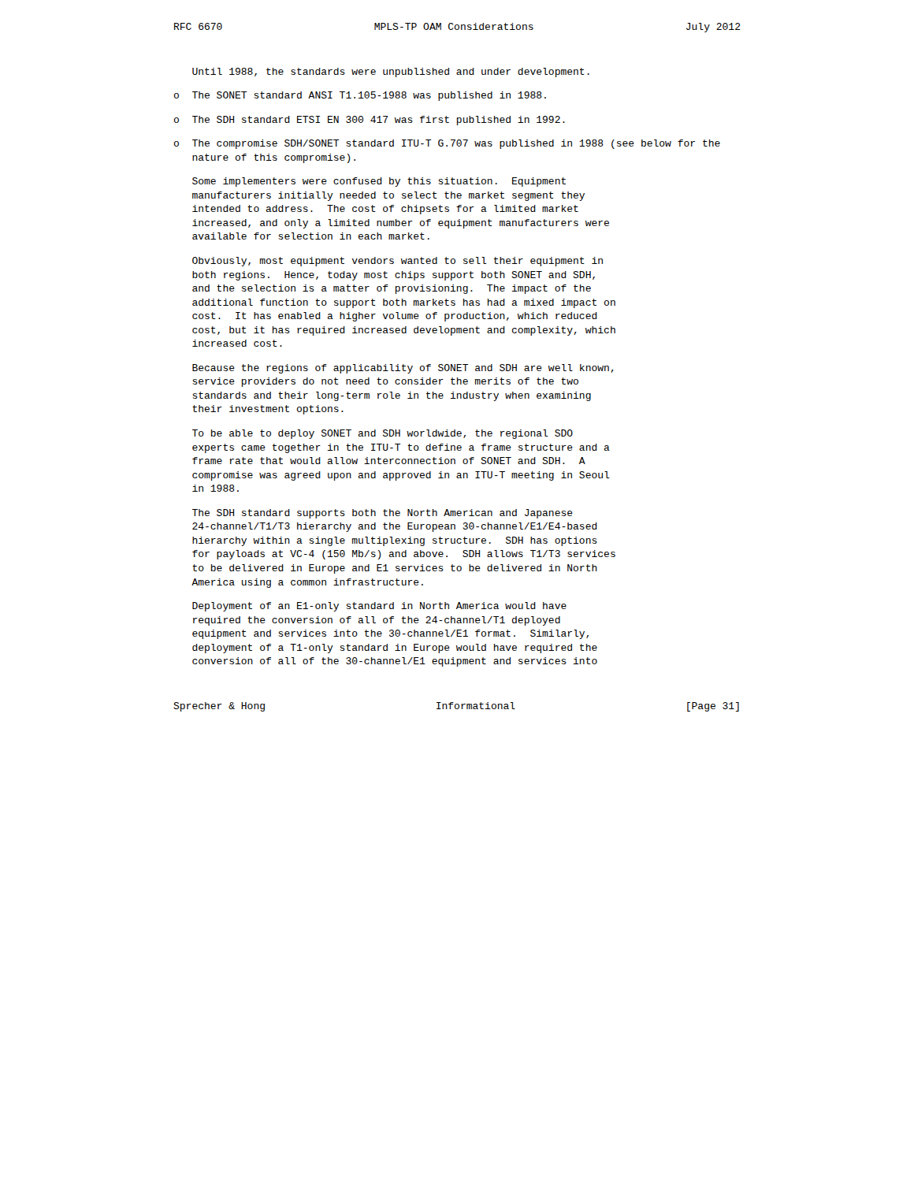RFC 6670 MPLS-TP OAM Considerations July 2012
Until 1988, the standards were unpublished and under development.
The SONET standard ANSI T1.105-1988 was published in 1988.
The SDH standard ETSI EN 300 417 was first published in 1992.
The compromise SDH/SONET standard ITU-T G.707 was published in 1988 (see below for the nature of this compromise).
Some implementers were confused by this situation. Equipment manufacturers initially needed to select the market segment they intended to address. The cost of chipsets for a limited market increased, and only a limited number of equipment manufacturers were available for selection in each market.
Obviously, most equipment vendors wanted to sell their equipment in both regions. Hence, today most chips support both SONET and SDH, and the selection is a matter of provisioning. The impact of the additional function to support both markets has had a mixed impact on cost. It has enabled a higher volume of production, which reduced cost, but it has required increased development and complexity, which increased cost.
Because the regions of applicability of SONET and SDH are well known, service providers do not need to consider the merits of the two standards and their long-term role in the industry when examining their investment options.
To be able to deploy SONET and SDH worldwide, the regional SDO experts came together in the ITU-T to define a frame structure and a frame rate that would allow interconnection of SONET and SDH. A compromise was agreed upon and approved in an ITU-T meeting in Seoul in 1988.
The SDH standard supports both the North American and Japanese 24-channel/T1/T3 hierarchy and the European 30-channel/E1/E4-based hierarchy within a single multiplexing structure. SDH has options for payloads at VC-4 (150 Mb/s) and above. SDH allows T1/T3 services to be delivered in Europe and E1 services to be delivered in North America using a common infrastructure.
Deployment of an E1-only standard in North America would have required the conversion of all of the 24-channel/T1 deployed equipment and services into the 30-channel/E1 format. Similarly, deployment of a T1-only standard in Europe would have required the conversion of all of the 30-channel/E1 equipment and services into
Sprecher & Hong Informational [Page 31]